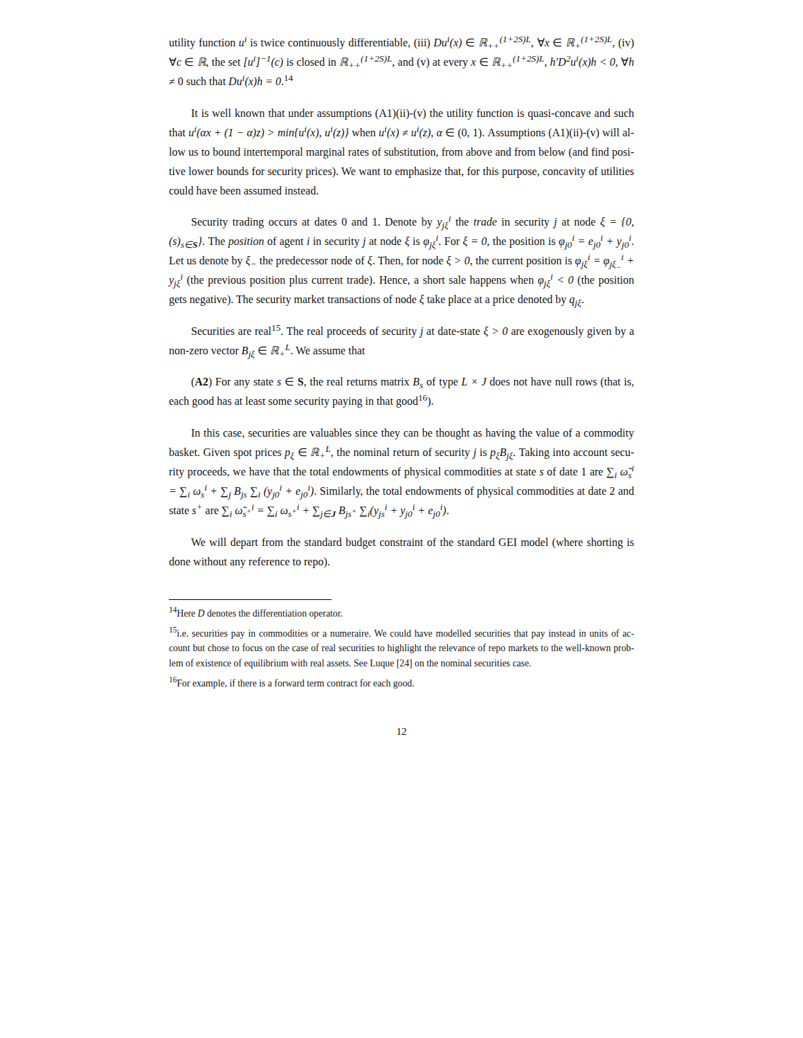utility function ui is twice continuously differentiable, (iii) Dui(x) ∈ ℝ++(1+2S)L, ∀x ∈ ℝ+(1+2S)L, (iv) ∀c ∈ ℝ, the set [ui]−1(c) is closed in ℝ++(1+2S)L, and (v) at every x ∈ ℝ++(1+2S)L, h′D2ui(x)h < 0, ∀h ≠ 0 such that Dui(x)h = 0.14
It is well known that under assumptions (A1)(ii)-(v) the utility function is quasi-concave and such that ui(αx + (1 − α)z) > min{ui(x), ui(z)} when ui(x) ≠ ui(z), α ∈ (0, 1). Assumptions (A1)(ii)-(v) will allow us to bound intertemporal marginal rates of substitution, from above and from below (and find positive lower bounds for security prices). We want to emphasize that, for this purpose, concavity of utilities could have been assumed instead.
Security trading occurs at dates 0 and 1. Denote by yjξi the trade in security j at node ξ = {0, (s)s∈S}. The position of agent i in security j at node ξ is φjξi. For ξ = 0, the position is φj0i = ej0i + yj0i. Let us denote by ξ− the predecessor node of ξ. Then, for node ξ > 0, the current position is φjξi = φjξ−i + yjξi (the previous position plus current trade). Hence, a short sale happens when φjξi < 0 (the position gets negative). The security market transactions of node ξ take place at a price denoted by qjξ.
Securities are real15. The real proceeds of security j at date-state ξ > 0 are exogenously given by a non-zero vector Bjξ ∈ ℝ+L. We assume that
(A2) For any state s ∈ S, the real returns matrix Bs of type L × J does not have null rows (that is, each good has at least some security paying in that good16).
In this case, securities are valuables since they can be thought as having the value of a commodity basket. Given spot prices pξ ∈ ℝ+L, the nominal return of security j is pξBjξ. Taking into account security proceeds, we have that the total endowments of physical commodities at state s of date 1 are ∑i ω̃si = ∑i ωsi + ∑j Bjs ∑i (yj0i + ej0i). Similarly, the total endowments of physical commodities at date 2 and state s+ are ∑i ω̃s+i = ∑i ωs+i + ∑j∈J Bjs+ ∑i(yjsi + yj0i + ej0i).
We will depart from the standard budget constraint of the standard GEI model (where shorting is done without any reference to repo).
14Here D denotes the differentiation operator.
15i.e. securities pay in commodities or a numeraire. We could have modelled securities that pay instead in units of account but chose to focus on the case of real securities to highlight the relevance of repo markets to the well-known problem of existence of equilibrium with real assets. See Luque [24] on the nominal securities case.
16For example, if there is a forward term contract for each good.
12